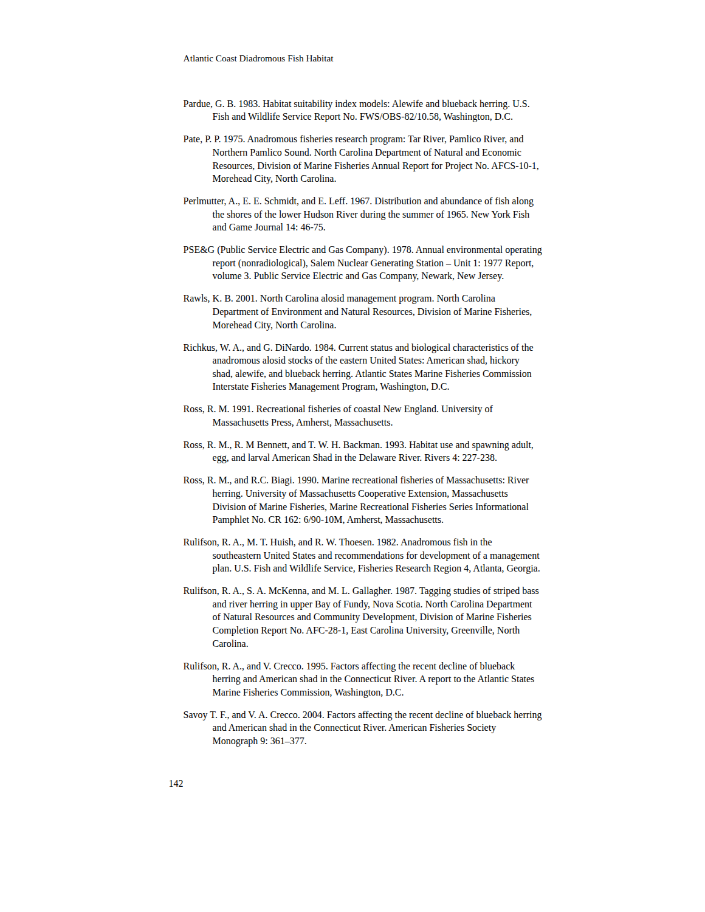Atlantic Coast Diadromous Fish Habitat
Pardue, G. B. 1983. Habitat suitability index models: Alewife and blueback herring. U.S. Fish and Wildlife Service Report No. FWS/OBS-82/10.58, Washington, D.C.
Pate, P. P. 1975. Anadromous fisheries research program: Tar River, Pamlico River, and Northern Pamlico Sound. North Carolina Department of Natural and Economic Resources, Division of Marine Fisheries Annual Report for Project No. AFCS-10-1, Morehead City, North Carolina.
Perlmutter, A., E. E. Schmidt, and E. Leff. 1967. Distribution and abundance of fish along the shores of the lower Hudson River during the summer of 1965. New York Fish and Game Journal 14: 46-75.
PSE&G (Public Service Electric and Gas Company). 1978. Annual environmental operating report (nonradiological), Salem Nuclear Generating Station – Unit 1: 1977 Report, volume 3. Public Service Electric and Gas Company, Newark, New Jersey.
Rawls, K. B. 2001. North Carolina alosid management program. North Carolina Department of Environment and Natural Resources, Division of Marine Fisheries, Morehead City, North Carolina.
Richkus, W. A., and G. DiNardo. 1984. Current status and biological characteristics of the anadromous alosid stocks of the eastern United States: American shad, hickory shad, alewife, and blueback herring. Atlantic States Marine Fisheries Commission Interstate Fisheries Management Program, Washington, D.C.
Ross, R. M. 1991. Recreational fisheries of coastal New England. University of Massachusetts Press, Amherst, Massachusetts.
Ross, R. M., R. M Bennett, and T. W. H. Backman. 1993. Habitat use and spawning adult, egg, and larval American Shad in the Delaware River. Rivers 4: 227-238.
Ross, R. M., and R.C. Biagi. 1990. Marine recreational fisheries of Massachusetts: River herring. University of Massachusetts Cooperative Extension, Massachusetts Division of Marine Fisheries, Marine Recreational Fisheries Series Informational Pamphlet No. CR 162: 6/90-10M, Amherst, Massachusetts.
Rulifson, R. A., M. T. Huish, and R. W. Thoesen. 1982. Anadromous fish in the southeastern United States and recommendations for development of a management plan. U.S. Fish and Wildlife Service, Fisheries Research Region 4, Atlanta, Georgia.
Rulifson, R. A., S. A. McKenna, and M. L. Gallagher. 1987. Tagging studies of striped bass and river herring in upper Bay of Fundy, Nova Scotia. North Carolina Department of Natural Resources and Community Development, Division of Marine Fisheries Completion Report No. AFC-28-1, East Carolina University, Greenville, North Carolina.
Rulifson, R. A., and V. Crecco. 1995. Factors affecting the recent decline of blueback herring and American shad in the Connecticut River. A report to the Atlantic States Marine Fisheries Commission, Washington, D.C.
Savoy T. F., and V. A. Crecco. 2004. Factors affecting the recent decline of blueback herring and American shad in the Connecticut River. American Fisheries Society Monograph 9: 361–377.
142